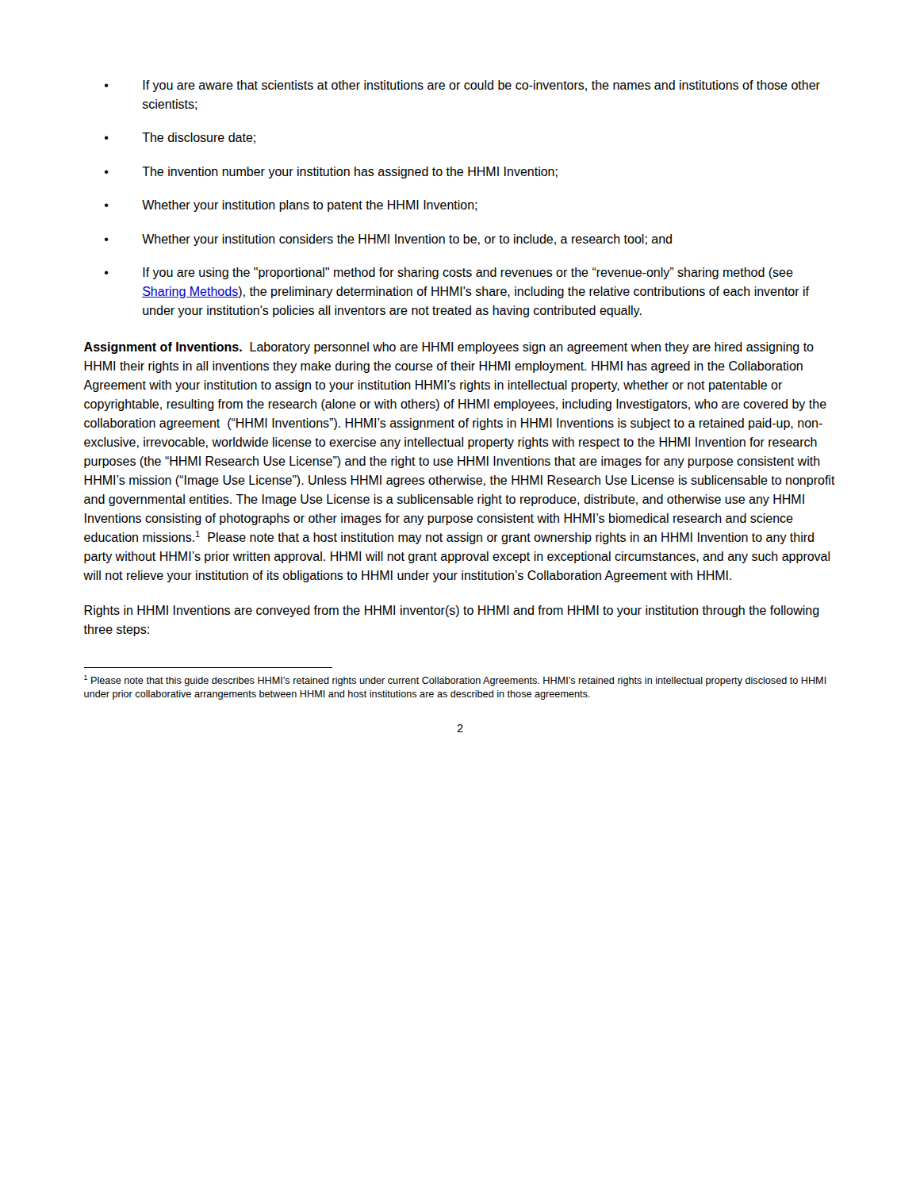If you are aware that scientists at other institutions are or could be co-inventors, the names and institutions of those other scientists;
The disclosure date;
The invention number your institution has assigned to the HHMI Invention;
Whether your institution plans to patent the HHMI Invention;
Whether your institution considers the HHMI Invention to be, or to include, a research tool; and
If you are using the "proportional" method for sharing costs and revenues or the “revenue-only” sharing method (see Sharing Methods), the preliminary determination of HHMI's share, including the relative contributions of each inventor if under your institution's policies all inventors are not treated as having contributed equally.
Assignment of Inventions. Laboratory personnel who are HHMI employees sign an agreement when they are hired assigning to HHMI their rights in all inventions they make during the course of their HHMI employment. HHMI has agreed in the Collaboration Agreement with your institution to assign to your institution HHMI’s rights in intellectual property, whether or not patentable or copyrightable, resulting from the research (alone or with others) of HHMI employees, including Investigators, who are covered by the collaboration agreement (“HHMI Inventions”). HHMI’s assignment of rights in HHMI Inventions is subject to a retained paid-up, non-exclusive, irrevocable, worldwide license to exercise any intellectual property rights with respect to the HHMI Invention for research purposes (the “HHMI Research Use License”) and the right to use HHMI Inventions that are images for any purpose consistent with HHMI’s mission (“Image Use License”). Unless HHMI agrees otherwise, the HHMI Research Use License is sublicensable to nonprofit and governmental entities. The Image Use License is a sublicensable right to reproduce, distribute, and otherwise use any HHMI Inventions consisting of photographs or other images for any purpose consistent with HHMI’s biomedical research and science education missions.1 Please note that a host institution may not assign or grant ownership rights in an HHMI Invention to any third party without HHMI’s prior written approval. HHMI will not grant approval except in exceptional circumstances, and any such approval will not relieve your institution of its obligations to HHMI under your institution’s Collaboration Agreement with HHMI.
Rights in HHMI Inventions are conveyed from the HHMI inventor(s) to HHMI and from HHMI to your institution through the following three steps:
1 Please note that this guide describes HHMI’s retained rights under current Collaboration Agreements. HHMI’s retained rights in intellectual property disclosed to HHMI under prior collaborative arrangements between HHMI and host institutions are as described in those agreements.
2